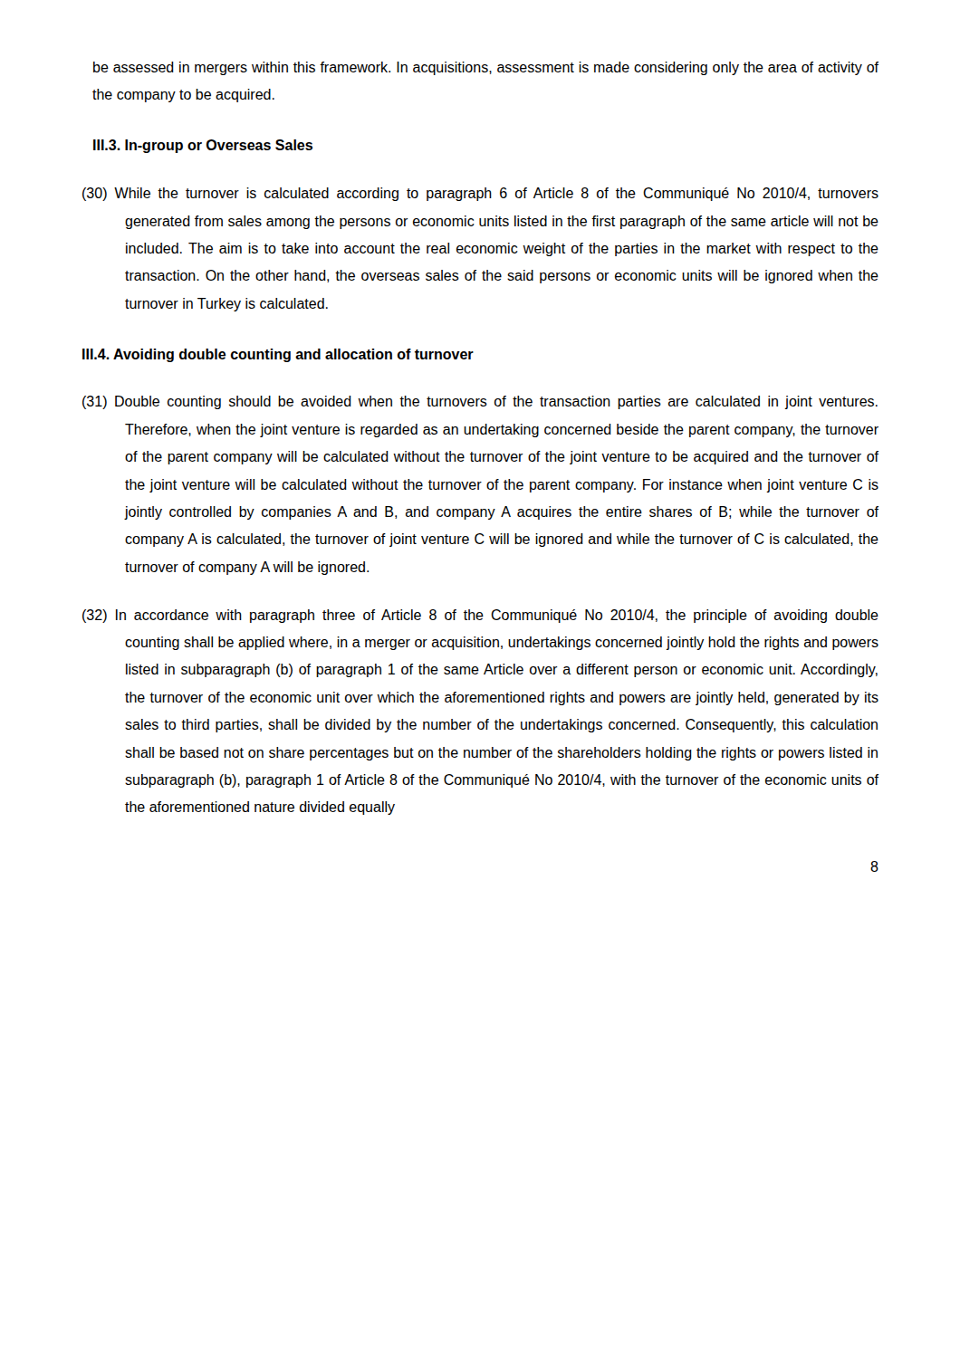be assessed in mergers within this framework. In acquisitions, assessment is made considering only the area of activity of the company to be acquired.
III.3. In-group or Overseas Sales
(30) While the turnover is calculated according to paragraph 6 of Article 8 of the Communiqué No 2010/4, turnovers generated from sales among the persons or economic units listed in the first paragraph of the same article will not be included. The aim is to take into account the real economic weight of the parties in the market with respect to the transaction. On the other hand, the overseas sales of the said persons or economic units will be ignored when the turnover in Turkey is calculated.
III.4. Avoiding double counting and allocation of turnover
(31) Double counting should be avoided when the turnovers of the transaction parties are calculated in joint ventures. Therefore, when the joint venture is regarded as an undertaking concerned beside the parent company, the turnover of the parent company will be calculated without the turnover of the joint venture to be acquired and the turnover of the joint venture will be calculated without the turnover of the parent company. For instance when joint venture C is jointly controlled by companies A and B, and company A acquires the entire shares of B; while the turnover of company A is calculated, the turnover of joint venture C will be ignored and while the turnover of C is calculated, the turnover of company A will be ignored.
(32) In accordance with paragraph three of Article 8 of the Communiqué No 2010/4, the principle of avoiding double counting shall be applied where, in a merger or acquisition, undertakings concerned jointly hold the rights and powers listed in subparagraph (b) of paragraph 1 of the same Article over a different person or economic unit. Accordingly, the turnover of the economic unit over which the aforementioned rights and powers are jointly held, generated by its sales to third parties, shall be divided by the number of the undertakings concerned. Consequently, this calculation shall be based not on share percentages but on the number of the shareholders holding the rights or powers listed in subparagraph (b), paragraph 1 of Article 8 of the Communiqué No 2010/4, with the turnover of the economic units of the aforementioned nature divided equally
8